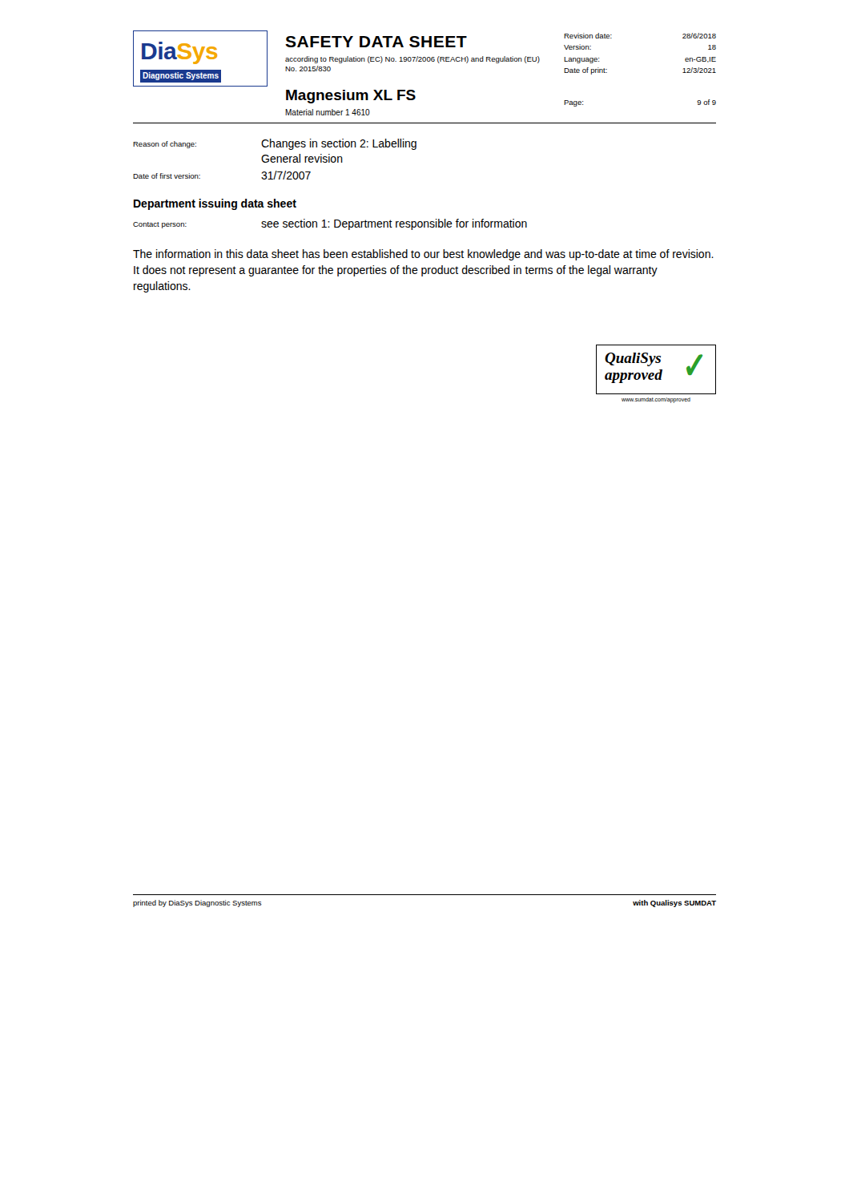Dia Sys
Diagnostic Systems
SAFETY DATA SHEET
according to Regulation (EC) No. 1907/2006 (REACH) and Regulation (EU) No. 2015/830
Magnesium XL FS
Material number 1 4610
| Revision date: | 28/6/2018 |
| Version: | 18 |
| Language: | en-GB,IE |
| Date of print: | 12/3/2021 |
| Page: | 9 of 9 |
Reason of change:
Changes in section 2: Labelling General revision
Date of first version:
31/7/2007
Department issuing data sheet
Contact person:
see section 1: Department responsible for information
The information in this data sheet has been established to our best knowledge and was up-to-date at time of revision. It does not represent a guarantee for the properties of the product described in terms of the legal warranty regulations.
✓
QualiSys
approved
www.sumdat.com/approved
printed by DiaSys Diagnostic Systems
with Qualisys SUMDAT